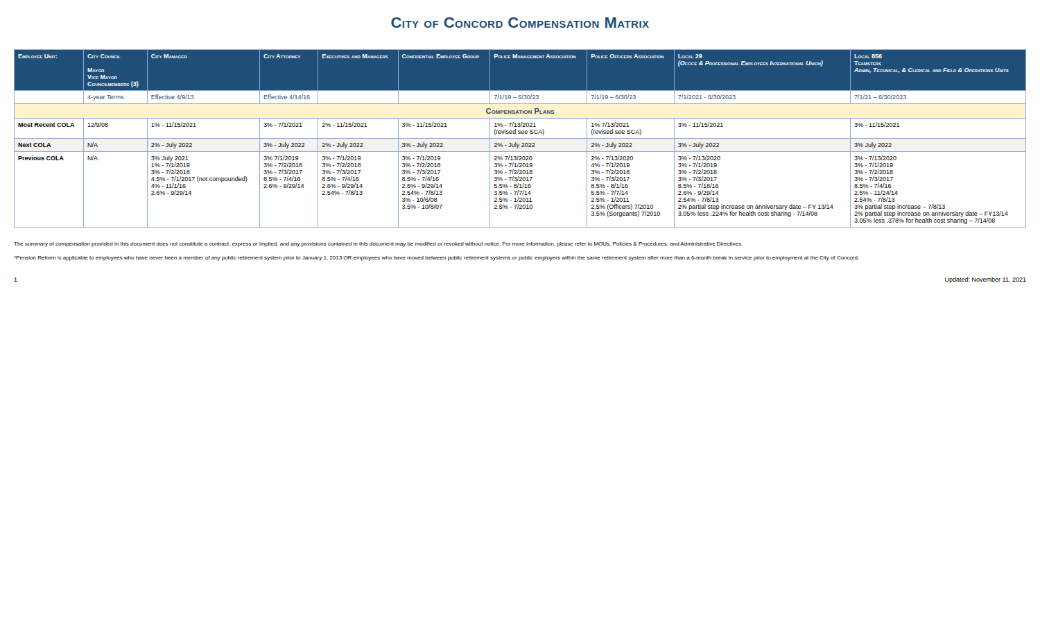City of Concord Compensation Matrix
| Employee Unit: | City Council Mayor Vice Mayor Councilmembers (3) | City Manager | City Attorney | Executives and Managers | Confidential Employee Group | Police Management Association | Police Officers Association | Local 29 (Office & Professional Employees International Union) | Local 856 Teamsters Admin, Technical, & Clerical and Field & Operations Units |
| --- | --- | --- | --- | --- | --- | --- | --- | --- | --- |
| Contract Date: | 4-year Terms | Effective 4/9/13 | Effective 4/14/16 | | | 7/1/19 – 6/30/23 | 7/1/19 – 6/30/23 | 7/1/2021 - 6/30/2023 | 7/1/21 – 6/30/2023 |
| Compensation Plans |
| Most Recent COLA | 12/9/08 | 1% - 11/15/2021 | 3% - 7/1/2021 | 2% - 11/15/2021 | 3% - 11/15/2021 | 1% - 7/13/2021 (revised see SCA) | 1% 7/13/2021 (revised see SCA) | 3% - 11/15/2021 | 3% - 11/15/2021 |
| Next COLA | N/A | 2% - July 2022 | 3% - July 2022 | 2% - July 2022 | 3% - July 2022 | 2% - July 2022 | 2% - July 2022 | 3% - July 2022 | 3% July 2022 |
| Previous COLA | N/A | 3% July 2021 1% - 7/1/2019 3% - 7/2/2018 4.5% - 7/1/2017 (not compounded) 4% - 11/1/16 2.6% - 9/29/14 | 3% 7/1/2019 3% - 7/2/2018 3% - 7/3/2017 8.5% - 7/4/16 2.6% - 9/29/14 | 3% - 7/1/2019 3% - 7/2/2018 3% - 7/3/2017 8.5% - 7/4/16 2.6% - 9/29/14 2.54% - 7/8/13 | 3% - 7/1/2019 3% - 7/2/2018 3% - 7/3/2017 8.5% - 7/4/16 2.6% - 9/29/14 2.54% - 7/8/13 3% - 10/6/08 3.5% - 10/8/07 | 2% 7/13/2020 3% - 7/1/2019 3% - 7/2/2018 3% - 7/3/2017 5.5% - 8/1/16 3.5% - 7/7/14 2.5% - 1/2011 2.5% - 7/2010 | 2% - 7/13/2020 4% - 7/1/2019 3% - 7/2/2018 3% - 7/3/2017 8.5% - 8/1/16 5.5% - 7/7/14 2.5% - 1/2011 2.5% (Officers) 7/2010 3.5% (Sergeants) 7/2010 | 3% - 7/13/2020 3% - 7/1/2019 3% - 7/2/2018 3% - 7/3/2017 8.5% - 7/18/16 2.6% - 9/29/14 2.54% - 7/8/13 2% partial step increase on anniversary date – FY 13/14 3.05% less .224% for health cost sharing - 7/14/08 | 3% - 7/13/2020 3% - 7/1/2019 3% - 7/2/2018 3% - 7/3/2017 8.5% - 7/4/16 2.5% - 11/24/14 2.54% - 7/8/13 3% partial step increase – 7/8/13 2% partial step increase on anniversary date – FY13/14 3.05% less .378% for health cost sharing – 7/14/08 |
The summary of compensation provided in this document does not constitute a contract, express or implied, and any provisions contained in this document may be modified or revoked without notice. For more information, please refer to MOUs, Policies & Procedures, and Administrative Directives.
*Pension Reform is applicable to employees who have never been a member of any public retirement system prior to January 1, 2013 OR employees who have moved between public retirement systems or public employers within the same retirement system after more than a 6-month break in service prior to employment at the City of Concord.
1 Updated: November 11, 2021